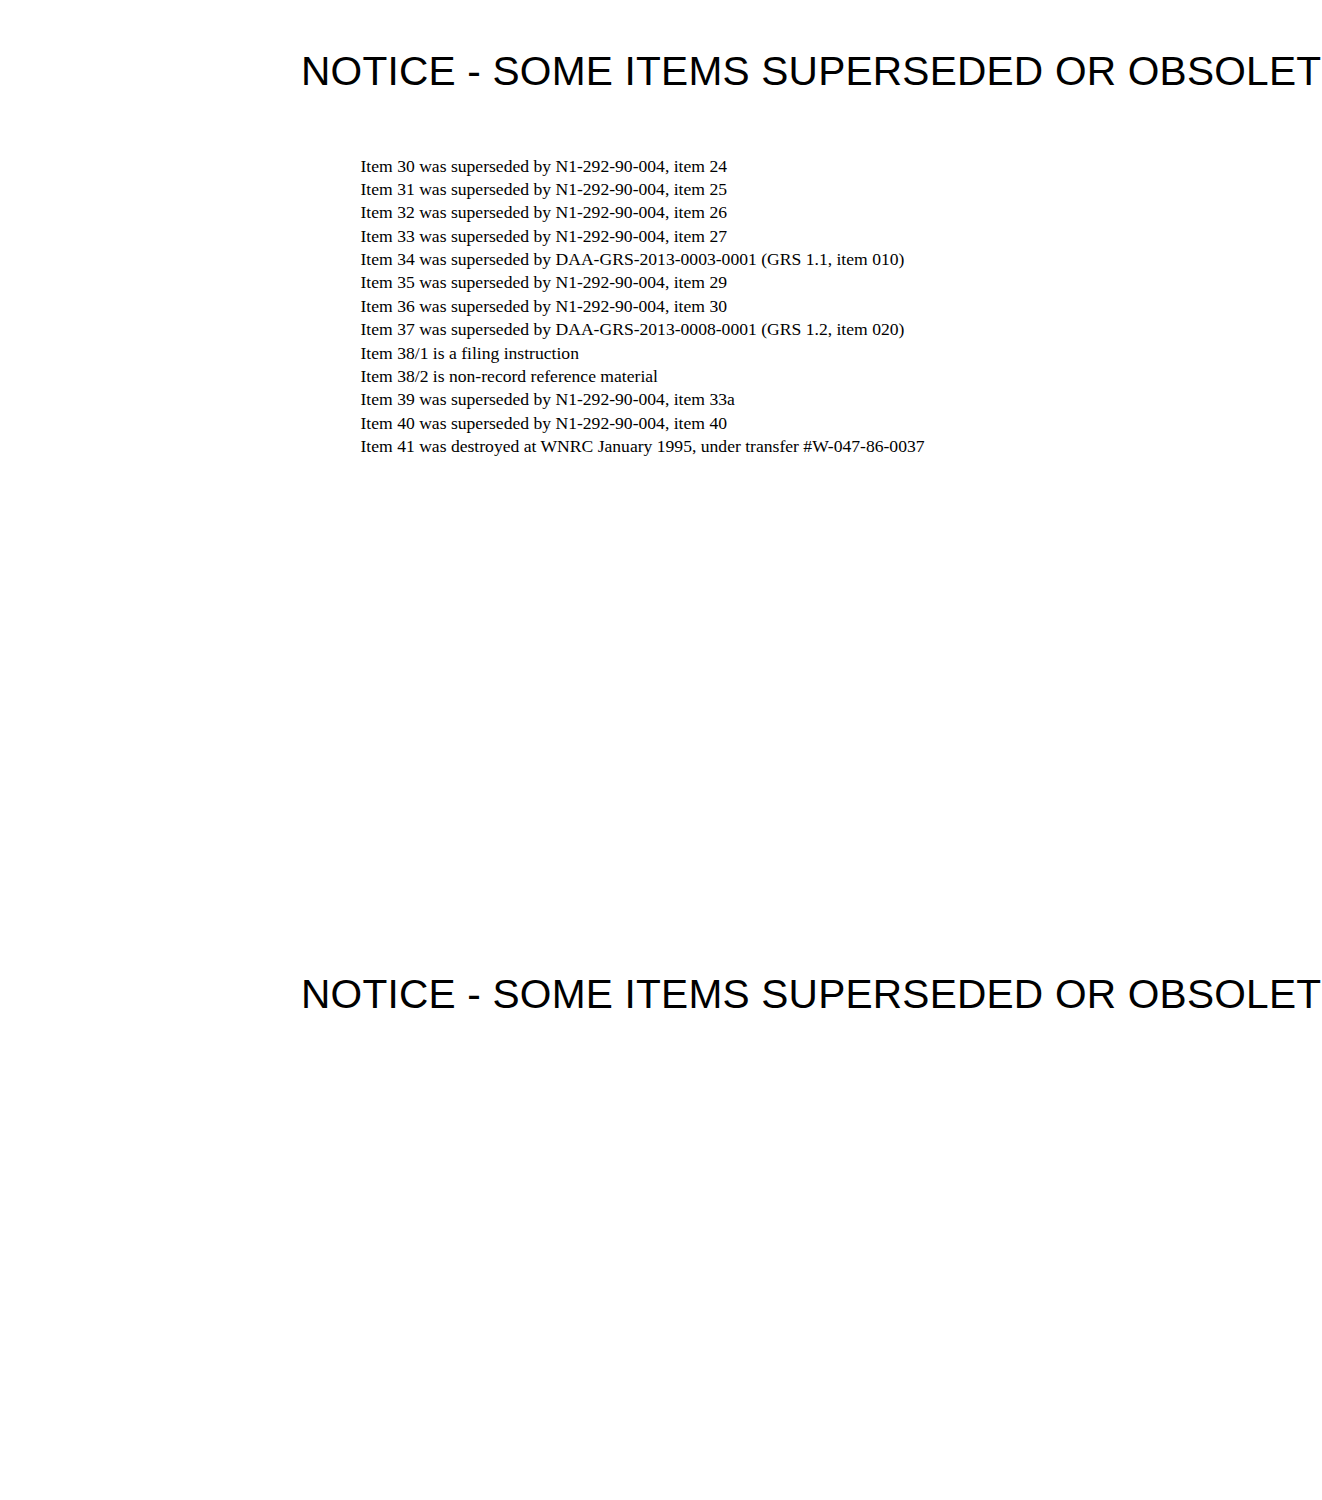NOTICE - SOME ITEMS SUPERSEDED OR OBSOLETE
Item 30 was superseded by N1-292-90-004, item 24
Item 31 was superseded by N1-292-90-004, item 25
Item 32 was superseded by N1-292-90-004, item 26
Item 33 was superseded by N1-292-90-004, item 27
Item 34 was superseded by DAA-GRS-2013-0003-0001 (GRS 1.1, item 010)
Item 35 was superseded by N1-292-90-004, item 29
Item 36 was superseded by N1-292-90-004, item 30
Item 37 was superseded by DAA-GRS-2013-0008-0001 (GRS 1.2, item 020)
Item 38/1 is a filing instruction
Item 38/2 is non-record reference material
Item 39 was superseded by N1-292-90-004, item 33a
Item 40 was superseded by N1-292-90-004, item 40
Item 41 was destroyed at WNRC January 1995, under transfer #W-047-86-0037
NOTICE - SOME ITEMS SUPERSEDED OR OBSOLETE